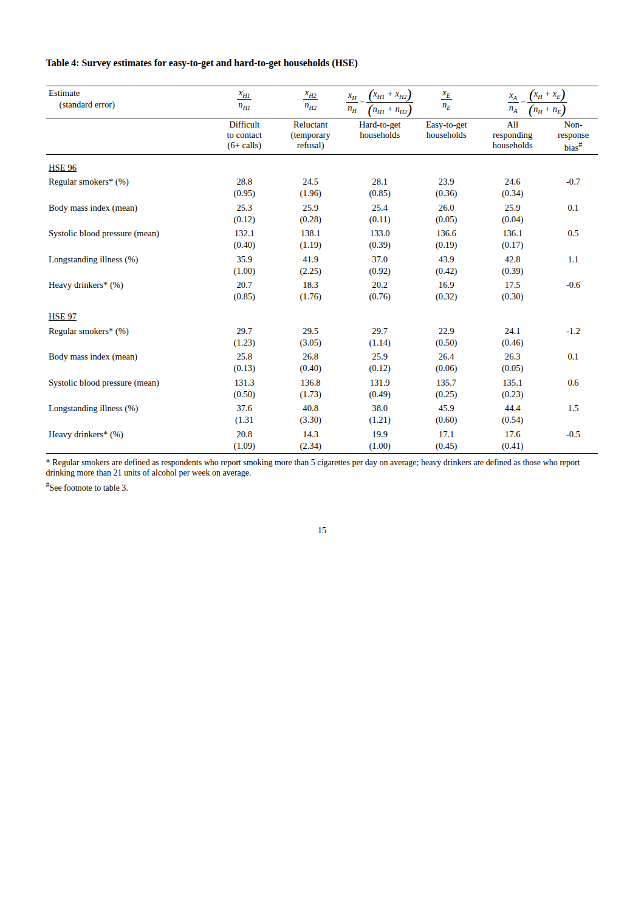Table 4: Survey estimates for easy-to-get and hard-to-get households (HSE)
| Estimate (standard error) | x H1 n H1 | x H2 n H2 | x H n H = ( x H1 + x H2 ) ( n H1 + n H2 ) | x E n E | x A n A = ( x H + x E ) ( n H + n E ) |
| | Difficult to contact (6+ calls) | Reluctant (temporary refusal) | Hard-to-get households | Easy-to-get households | All responding households | Non- response bias # |
| HSE 96 | |
| Regular smokers* (%) | 28.8 (0.95) | 24.5 (1.96) | 28.1 (0.85) | 23.9 (0.36) | 24.6 (0.34) | -0.7 |
| Body mass index (mean) | 25.3 (0.12) | 25.9 (0.28) | 25.4 (0.11) | 26.0 (0.05) | 25.9 (0.04) | 0.1 |
| Systolic blood pressure (mean) | 132.1 (0.40) | 138.1 (1.19) | 133.0 (0.39) | 136.6 (0.19) | 136.1 (0.17) | 0.5 |
| Longstanding illness (%) | 35.9 (1.00) | 41.9 (2.25) | 37.0 (0.92) | 43.9 (0.42) | 42.8 (0.39) | 1.1 |
| Heavy drinkers* (%) | 20.7 (0.85) | 18.3 (1.76) | 20.2 (0.76) | 16.9 (0.32) | 17.5 (0.30) | -0.6 |
| HSE 97 | |
| Regular smokers* (%) | 29.7 (1.23) | 29.5 (3.05) | 29.7 (1.14) | 22.9 (0.50) | 24.1 (0.46) | -1.2 |
| Body mass index (mean) | 25.8 (0.13) | 26.8 (0.40) | 25.9 (0.12) | 26.4 (0.06) | 26.3 (0.05) | 0.1 |
| Systolic blood pressure (mean) | 131.3 (0.50) | 136.8 (1.73) | 131.9 (0.49) | 135.7 (0.25) | 135.1 (0.23) | 0.6 |
| Longstanding illness (%) | 37.6 (1.31 | 40.8 (3.30) | 38.0 (1.21) | 45.9 (0.60) | 44.4 (0.54) | 1.5 |
| Heavy drinkers* (%) | 20.8 (1.09) | 14.3 (2.34) | 19.9 (1.00) | 17.1 (0.45) | 17.6 (0.41) | -0.5 |
* Regular smokers are defined as respondents who report smoking more than 5 cigarettes per day on average; heavy drinkers are defined as those who report drinking more than 21 units of alcohol per week on average.
#See footnote to table 3.
15